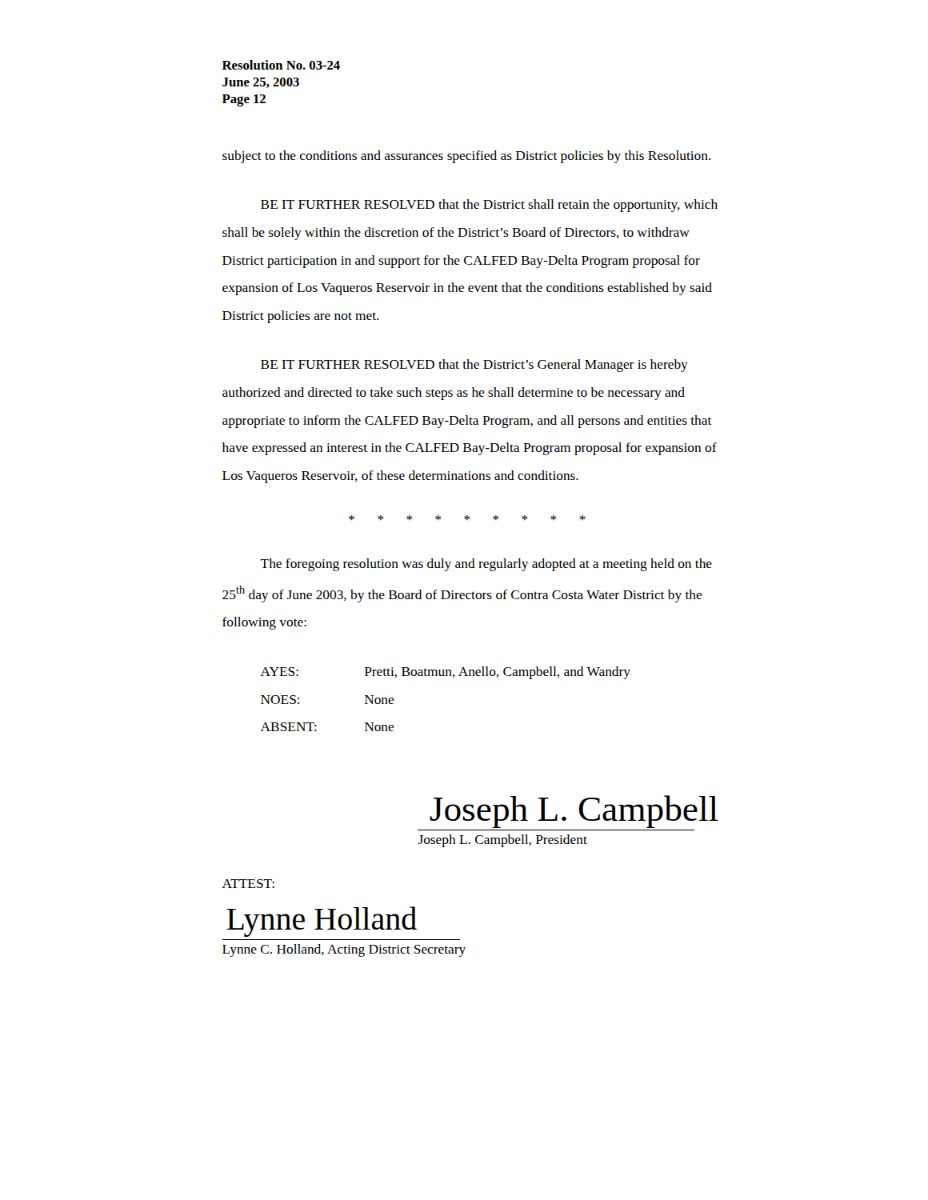Resolution No. 03-24
June 25, 2003
Page 12
subject to the conditions and assurances specified as District policies by this Resolution.
BE IT FURTHER RESOLVED that the District shall retain the opportunity, which shall be solely within the discretion of the District’s Board of Directors, to withdraw District participation in and support for the CALFED Bay-Delta Program proposal for expansion of Los Vaqueros Reservoir in the event that the conditions established by said District policies are not met.
BE IT FURTHER RESOLVED that the District’s General Manager is hereby authorized and directed to take such steps as he shall determine to be necessary and appropriate to inform the CALFED Bay-Delta Program, and all persons and entities that have expressed an interest in the CALFED Bay-Delta Program proposal for expansion of Los Vaqueros Reservoir, of these determinations and conditions.
* * * * * * * * *
The foregoing resolution was duly and regularly adopted at a meeting held on the 25th day of June 2003, by the Board of Directors of Contra Costa Water District by the following vote:
AYES: Pretti, Boatmun, Anello, Campbell, and Wandry
NOES: None
ABSENT: None
Joseph L. Campbell
Joseph L. Campbell, President
ATTEST:
Lynne Holland
Lynne C. Holland, Acting District Secretary